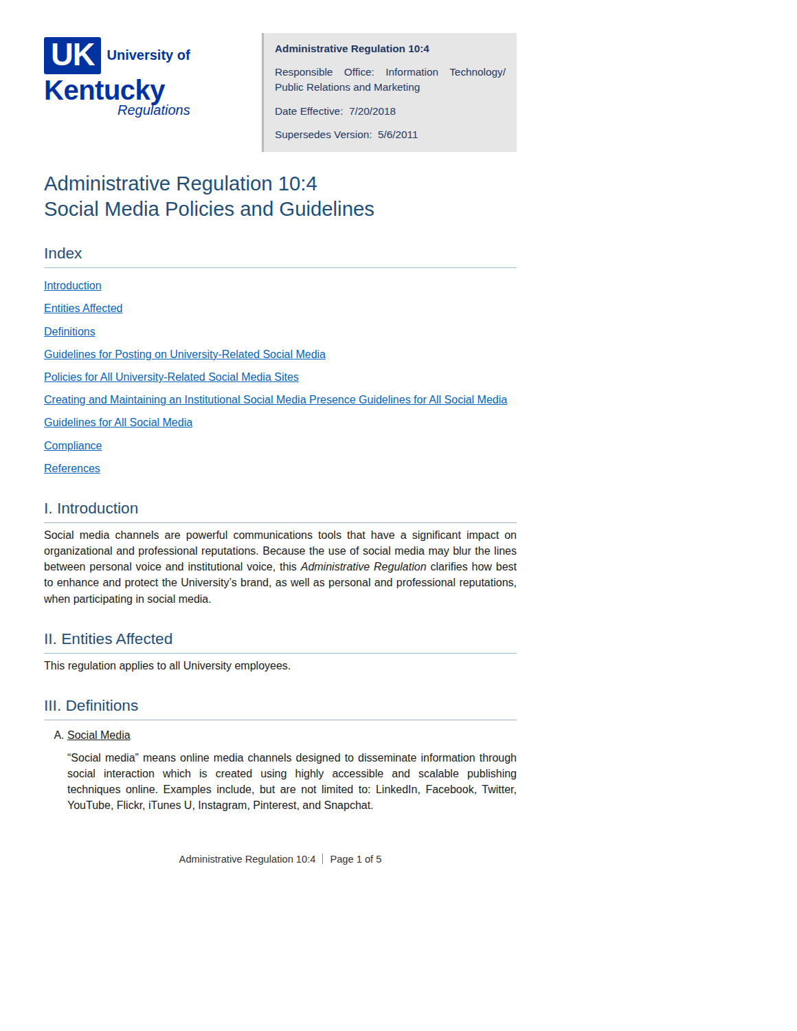UK University of
Kentucky
Regulations
Administrative Regulation 10:4
Responsible Office: Information Technology/ Public Relations and Marketing
Date Effective: 7/20/2018
Supersedes Version: 5/6/2011
Administrative Regulation 10:4Social Media Policies and Guidelines
Index
Introduction
Entities Affected
Definitions
Guidelines for Posting on University-Related Social Media
Policies for All University-Related Social Media Sites
Creating and Maintaining an Institutional Social Media Presence Guidelines for All Social Media
Guidelines for All Social Media
Compliance
References
I. Introduction
Social media channels are powerful communications tools that have a significant impact on organizational and professional reputations. Because the use of social media may blur the lines between personal voice and institutional voice, this Administrative Regulation clarifies how best to enhance and protect the University’s brand, as well as personal and professional reputations, when participating in social media.
II. Entities Affected
This regulation applies to all University employees.
III. Definitions
Social Media
“Social media” means online media channels designed to disseminate information through social interaction which is created using highly accessible and scalable publishing techniques online. Examples include, but are not limited to: LinkedIn, Facebook, Twitter, YouTube, Flickr, iTunes U, Instagram, Pinterest, and Snapchat.
Administrative Regulation 10:4 Page 1 of 5